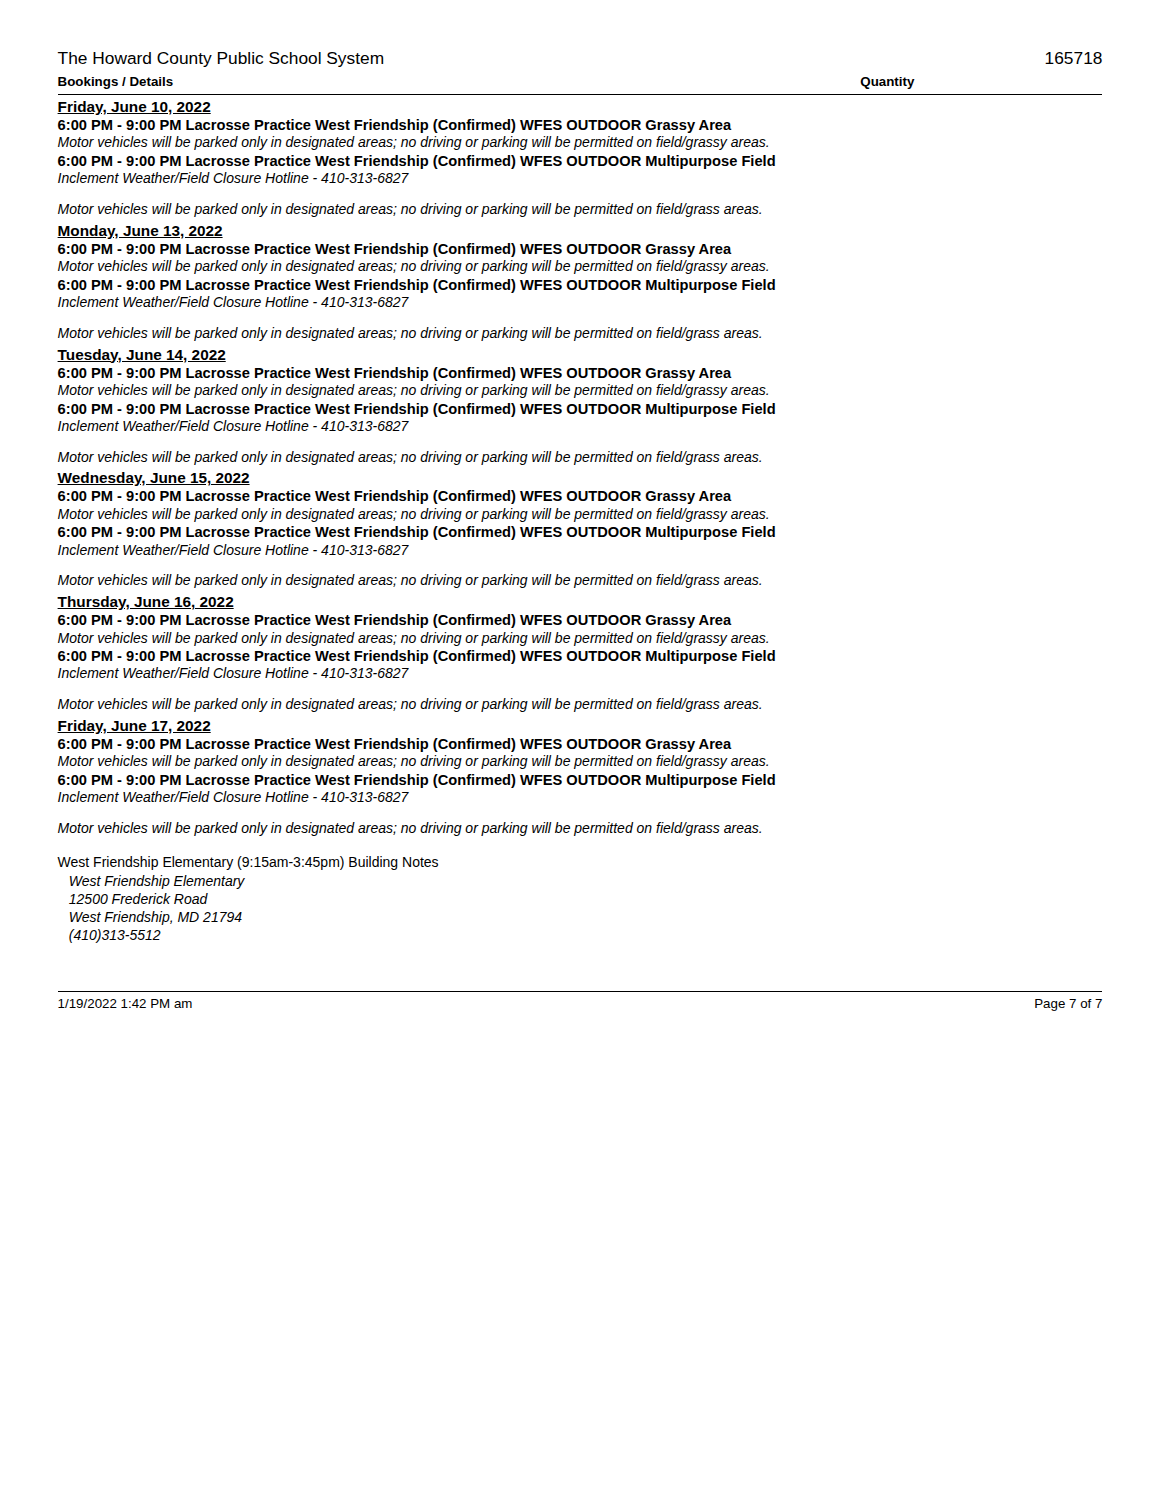The Howard County Public School System
165718
Bookings / Details
Quantity
Friday, June 10, 2022
6:00 PM - 9:00 PM Lacrosse Practice West Friendship (Confirmed) WFES OUTDOOR Grassy Area
Motor vehicles will be parked only in designated areas; no driving or parking will be permitted on field/grassy areas.
6:00 PM - 9:00 PM Lacrosse Practice West Friendship (Confirmed) WFES OUTDOOR Multipurpose Field
Inclement Weather/Field Closure Hotline - 410-313-6827
Motor vehicles will be parked only in designated areas; no driving or parking will be permitted on field/grass areas.
Monday, June 13, 2022
6:00 PM - 9:00 PM Lacrosse Practice West Friendship (Confirmed) WFES OUTDOOR Grassy Area
Motor vehicles will be parked only in designated areas; no driving or parking will be permitted on field/grassy areas.
6:00 PM - 9:00 PM Lacrosse Practice West Friendship (Confirmed) WFES OUTDOOR Multipurpose Field
Inclement Weather/Field Closure Hotline - 410-313-6827
Motor vehicles will be parked only in designated areas; no driving or parking will be permitted on field/grass areas.
Tuesday, June 14, 2022
6:00 PM - 9:00 PM Lacrosse Practice West Friendship (Confirmed) WFES OUTDOOR Grassy Area
Motor vehicles will be parked only in designated areas; no driving or parking will be permitted on field/grassy areas.
6:00 PM - 9:00 PM Lacrosse Practice West Friendship (Confirmed) WFES OUTDOOR Multipurpose Field
Inclement Weather/Field Closure Hotline - 410-313-6827
Motor vehicles will be parked only in designated areas; no driving or parking will be permitted on field/grass areas.
Wednesday, June 15, 2022
6:00 PM - 9:00 PM Lacrosse Practice West Friendship (Confirmed) WFES OUTDOOR Grassy Area
Motor vehicles will be parked only in designated areas; no driving or parking will be permitted on field/grassy areas.
6:00 PM - 9:00 PM Lacrosse Practice West Friendship (Confirmed) WFES OUTDOOR Multipurpose Field
Inclement Weather/Field Closure Hotline - 410-313-6827
Motor vehicles will be parked only in designated areas; no driving or parking will be permitted on field/grass areas.
Thursday, June 16, 2022
6:00 PM - 9:00 PM Lacrosse Practice West Friendship (Confirmed) WFES OUTDOOR Grassy Area
Motor vehicles will be parked only in designated areas; no driving or parking will be permitted on field/grassy areas.
6:00 PM - 9:00 PM Lacrosse Practice West Friendship (Confirmed) WFES OUTDOOR Multipurpose Field
Inclement Weather/Field Closure Hotline - 410-313-6827
Motor vehicles will be parked only in designated areas; no driving or parking will be permitted on field/grass areas.
Friday, June 17, 2022
6:00 PM - 9:00 PM Lacrosse Practice West Friendship (Confirmed) WFES OUTDOOR Grassy Area
Motor vehicles will be parked only in designated areas; no driving or parking will be permitted on field/grassy areas.
6:00 PM - 9:00 PM Lacrosse Practice West Friendship (Confirmed) WFES OUTDOOR Multipurpose Field
Inclement Weather/Field Closure Hotline - 410-313-6827
Motor vehicles will be parked only in designated areas; no driving or parking will be permitted on field/grass areas.
West Friendship Elementary (9:15am-3:45pm) Building Notes
West Friendship Elementary
12500 Frederick Road
West Friendship, MD 21794
(410)313-5512
1/19/2022 1:42 PM am
Page 7 of 7